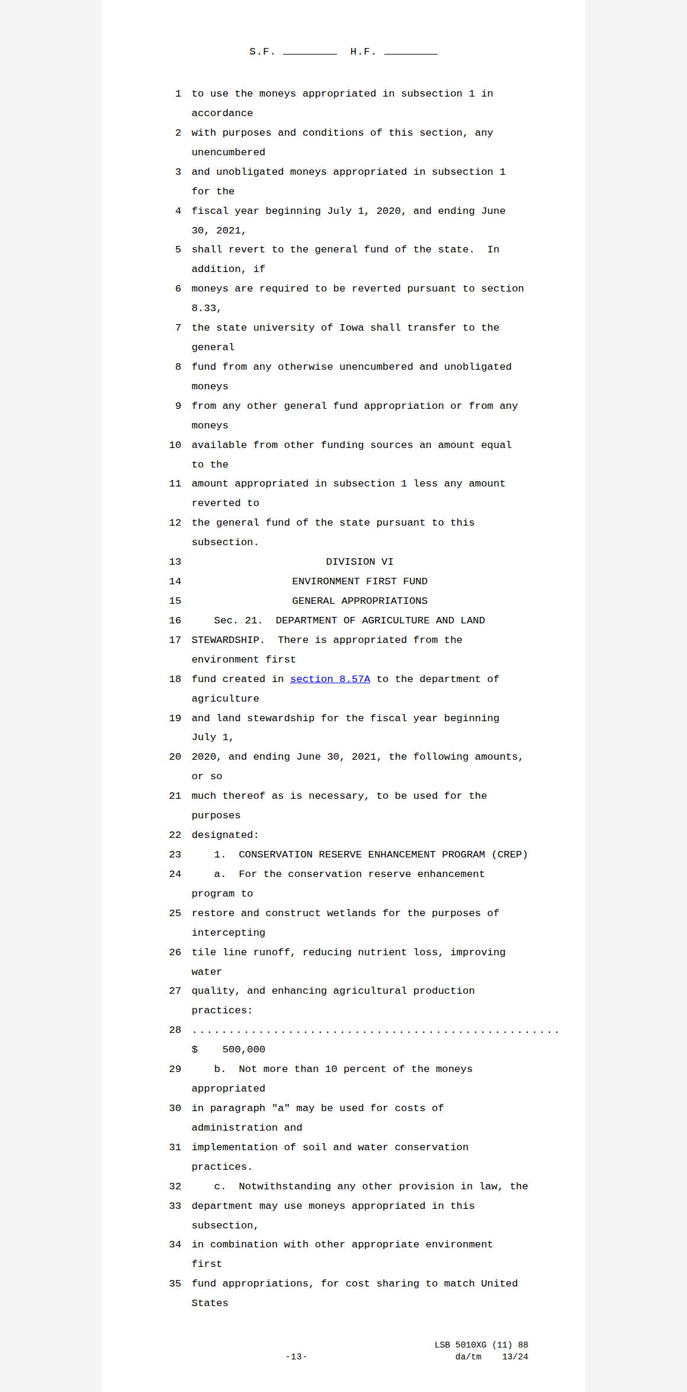S.F. H.F.
to use the moneys appropriated in subsection 1 in accordance
with purposes and conditions of this section, any unencumbered
and unobligated moneys appropriated in subsection 1 for the
fiscal year beginning July 1, 2020, and ending June 30, 2021,
shall revert to the general fund of the state. In addition, if
moneys are required to be reverted pursuant to section 8.33,
the state university of Iowa shall transfer to the general
fund from any otherwise unencumbered and unobligated moneys
from any other general fund appropriation or from any moneys
available from other funding sources an amount equal to the
amount appropriated in subsection 1 less any amount reverted to
the general fund of the state pursuant to this subsection.
DIVISION VI
ENVIRONMENT FIRST FUND
GENERAL APPROPRIATIONS
Sec. 21. DEPARTMENT OF AGRICULTURE AND LAND
STEWARDSHIP. There is appropriated from the environment first
fund created in section 8.57A to the department of agriculture
and land stewardship for the fiscal year beginning July 1,
2020, and ending June 30, 2021, the following amounts, or so
much thereof as is necessary, to be used for the purposes
designated:
1. CONSERVATION RESERVE ENHANCEMENT PROGRAM (CREP)
a. For the conservation reserve enhancement program to
restore and construct wetlands for the purposes of intercepting
tile line runoff, reducing nutrient loss, improving water
quality, and enhancing agricultural production practices:
.................................................. $ 500,000
b. Not more than 10 percent of the moneys appropriated
in paragraph "a" may be used for costs of administration and
implementation of soil and water conservation practices.
c. Notwithstanding any other provision in law, the
department may use moneys appropriated in this subsection,
in combination with other appropriate environment first
fund appropriations, for cost sharing to match United States
-13-
LSB 5010XG (11) 88 da/tm 13/24